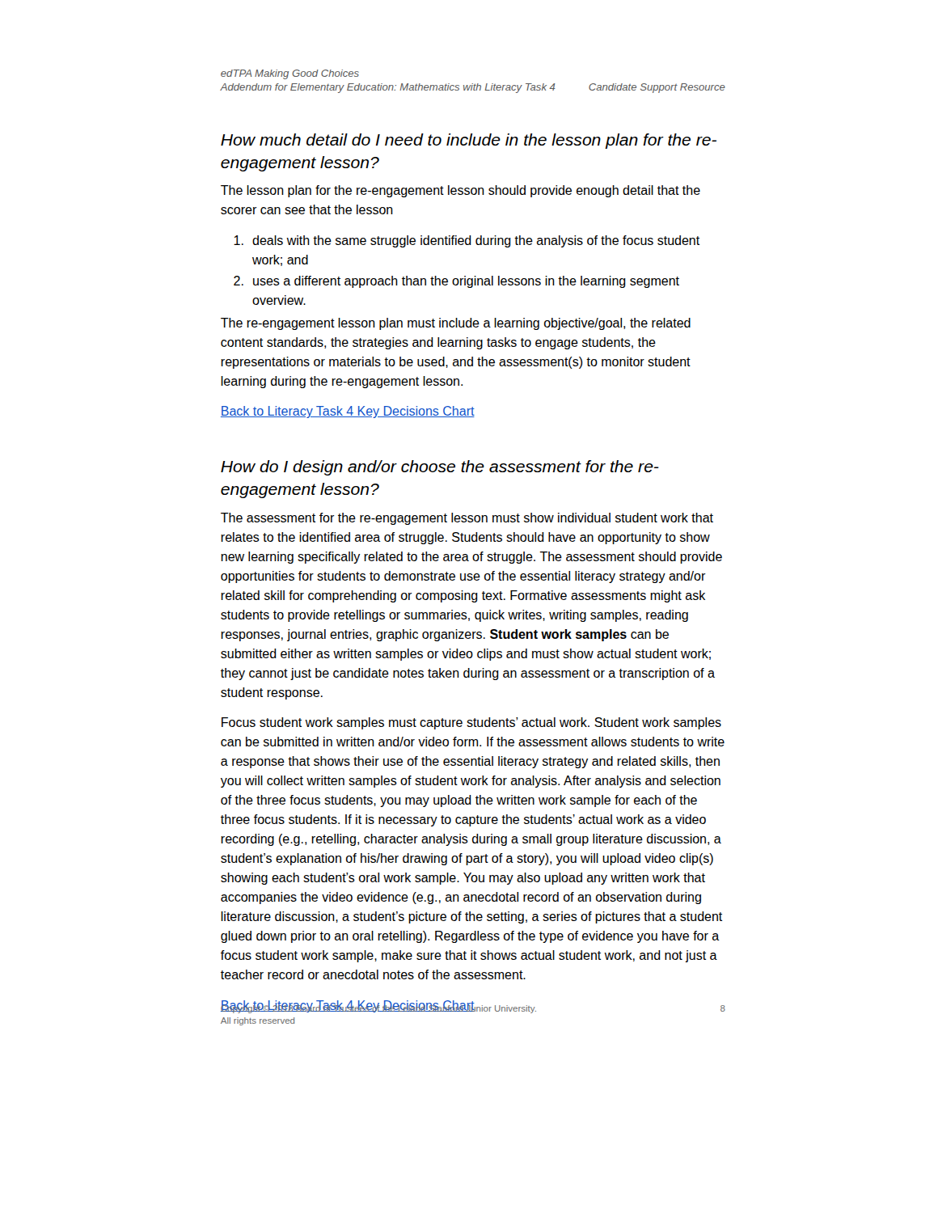edTPA Making Good Choices Addendum for Elementary Education: Mathematics with Literacy Task 4Candidate Support Resource
How much detail do I need to include in the lesson plan for the re-engagement lesson?
The lesson plan for the re-engagement lesson should provide enough detail that the scorer can see that the lesson
deals with the same struggle identified during the analysis of the focus student work; and
uses a different approach than the original lessons in the learning segment overview.
The re-engagement lesson plan must include a learning objective/goal, the related content standards, the strategies and learning tasks to engage students, the representations or materials to be used, and the assessment(s) to monitor student learning during the re-engagement lesson.
Back to Literacy Task 4 Key Decisions Chart
How do I design and/or choose the assessment for the re-engagement lesson?
The assessment for the re-engagement lesson must show individual student work that relates to the identified area of struggle. Students should have an opportunity to show new learning specifically related to the area of struggle. The assessment should provide opportunities for students to demonstrate use of the essential literacy strategy and/or related skill for comprehending or composing text. Formative assessments might ask students to provide retellings or summaries, quick writes, writing samples, reading responses, journal entries, graphic organizers. Student work samples can be submitted either as written samples or video clips and must show actual student work; they cannot just be candidate notes taken during an assessment or a transcription of a student response.
Focus student work samples must capture students’ actual work. Student work samples can be submitted in written and/or video form. If the assessment allows students to write a response that shows their use of the essential literacy strategy and related skills, then you will collect written samples of student work for analysis. After analysis and selection of the three focus students, you may upload the written work sample for each of the three focus students. If it is necessary to capture the students’ actual work as a video recording (e.g., retelling, character analysis during a small group literature discussion, a student’s explanation of his/her drawing of part of a story), you will upload video clip(s) showing each student’s oral work sample. You may also upload any written work that accompanies the video evidence (e.g., an anecdotal record of an observation during literature discussion, a student’s picture of the setting, a series of pictures that a student glued down prior to an oral retelling). Regardless of the type of evidence you have for a focus student work sample, make sure that it shows actual student work, and not just a teacher record or anecdotal notes of the assessment.
Back to Literacy Task 4 Key Decisions Chart
Copyright © 2018 Board of Trustees of the Leland Stanford Junior University.
All rights reserved 8